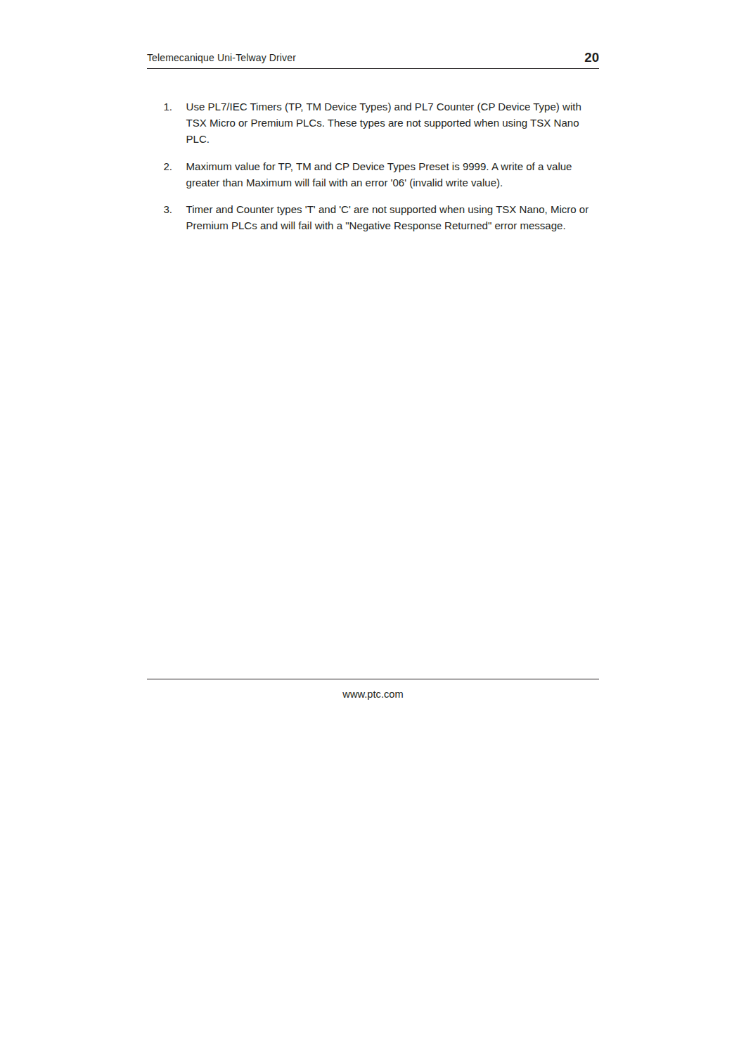Telemecanique Uni-Telway Driver
20
Use PL7/IEC Timers (TP, TM Device Types) and PL7 Counter (CP Device Type) with TSX Micro or Premium PLCs. These types are not supported when using TSX Nano PLC.
Maximum value for TP, TM and CP Device Types Preset is 9999. A write of a value greater than Maximum will fail with an error '06' (invalid write value).
Timer and Counter types 'T' and 'C' are not supported when using TSX Nano, Micro or Premium PLCs and will fail with a "Negative Response Returned" error message.
www.ptc.com